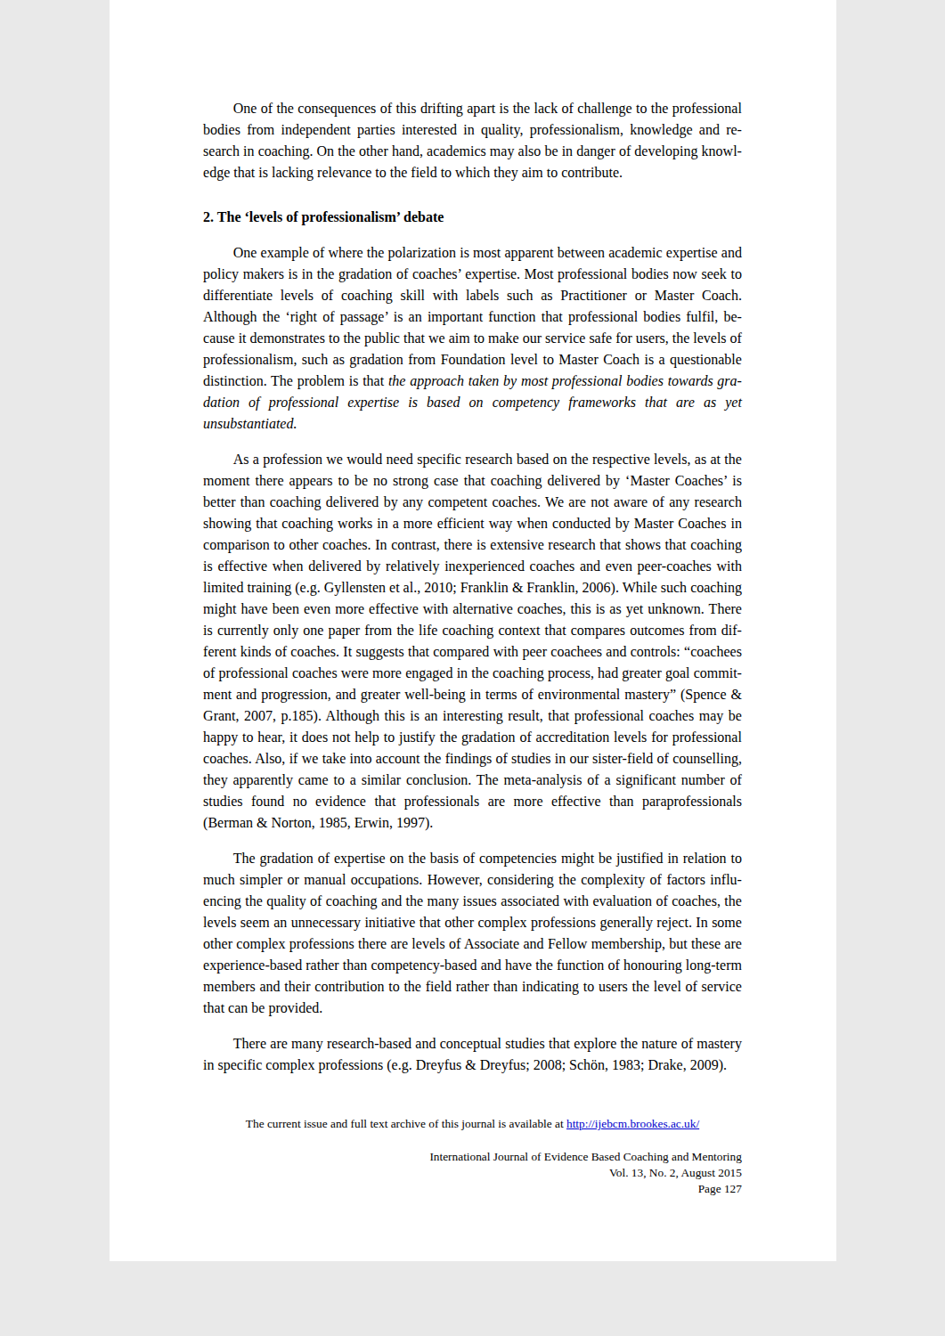One of the consequences of this drifting apart is the lack of challenge to the professional bodies from independent parties interested in quality, professionalism, knowledge and research in coaching. On the other hand, academics may also be in danger of developing knowledge that is lacking relevance to the field to which they aim to contribute.
2. The ‘levels of professionalism’ debate
One example of where the polarization is most apparent between academic expertise and policy makers is in the gradation of coaches’ expertise. Most professional bodies now seek to differentiate levels of coaching skill with labels such as Practitioner or Master Coach. Although the ‘right of passage’ is an important function that professional bodies fulfil, because it demonstrates to the public that we aim to make our service safe for users, the levels of professionalism, such as gradation from Foundation level to Master Coach is a questionable distinction. The problem is that the approach taken by most professional bodies towards gradation of professional expertise is based on competency frameworks that are as yet unsubstantiated.
As a profession we would need specific research based on the respective levels, as at the moment there appears to be no strong case that coaching delivered by ‘Master Coaches’ is better than coaching delivered by any competent coaches. We are not aware of any research showing that coaching works in a more efficient way when conducted by Master Coaches in comparison to other coaches. In contrast, there is extensive research that shows that coaching is effective when delivered by relatively inexperienced coaches and even peer-coaches with limited training (e.g. Gyllensten et al., 2010; Franklin & Franklin, 2006). While such coaching might have been even more effective with alternative coaches, this is as yet unknown. There is currently only one paper from the life coaching context that compares outcomes from different kinds of coaches. It suggests that compared with peer coachees and controls: “coachees of professional coaches were more engaged in the coaching process, had greater goal commitment and progression, and greater well-being in terms of environmental mastery” (Spence & Grant, 2007, p.185). Although this is an interesting result, that professional coaches may be happy to hear, it does not help to justify the gradation of accreditation levels for professional coaches. Also, if we take into account the findings of studies in our sister-field of counselling, they apparently came to a similar conclusion. The meta-analysis of a significant number of studies found no evidence that professionals are more effective than paraprofessionals (Berman & Norton, 1985, Erwin, 1997).
The gradation of expertise on the basis of competencies might be justified in relation to much simpler or manual occupations. However, considering the complexity of factors influencing the quality of coaching and the many issues associated with evaluation of coaches, the levels seem an unnecessary initiative that other complex professions generally reject. In some other complex professions there are levels of Associate and Fellow membership, but these are experience-based rather than competency-based and have the function of honouring long-term members and their contribution to the field rather than indicating to users the level of service that can be provided.
There are many research-based and conceptual studies that explore the nature of mastery in specific complex professions (e.g. Dreyfus & Dreyfus; 2008; Schön, 1983; Drake, 2009).
The current issue and full text archive of this journal is available at http://ijebcm.brookes.ac.uk/
International Journal of Evidence Based Coaching and Mentoring
Vol. 13, No. 2, August 2015
Page 127